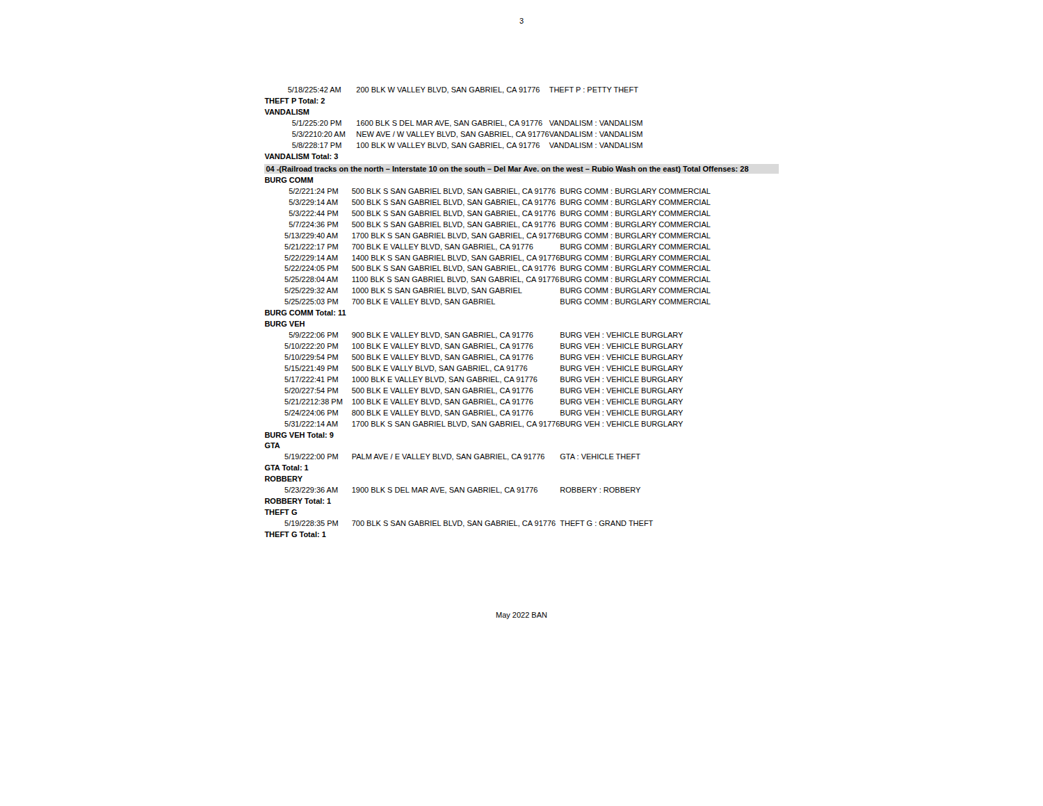3
| 5/18/22 | 5:42 AM | 200 BLK W VALLEY BLVD, SAN GABRIEL, CA 91776 | THEFT P : PETTY THEFT |
| THEFT P Total: 2 |
| VANDALISM |
| 5/1/22 | 5:20 PM | 1600 BLK S DEL MAR AVE, SAN GABRIEL, CA 91776 | VANDALISM : VANDALISM |
| 5/3/22 | 10:20 AM | NEW AVE / W VALLEY BLVD, SAN GABRIEL, CA 91776 | VANDALISM : VANDALISM |
| 5/8/22 | 8:17 PM | 100 BLK W VALLEY BLVD, SAN GABRIEL, CA 91776 | VANDALISM : VANDALISM |
| VANDALISM Total: 3 |
04 -(Railroad tracks on the north – Interstate 10 on the south – Del Mar Ave. on the west – Rubio Wash on the east) Total Offenses: 28
| BURG COMM |
| 5/2/22 | 1:24 PM | 500 BLK S SAN GABRIEL BLVD, SAN GABRIEL, CA 91776 | BURG COMM : BURGLARY COMMERCIAL |
| 5/3/22 | 9:14 AM | 500 BLK S SAN GABRIEL BLVD, SAN GABRIEL, CA 91776 | BURG COMM : BURGLARY COMMERCIAL |
| 5/3/22 | 2:44 PM | 500 BLK S SAN GABRIEL BLVD, SAN GABRIEL, CA 91776 | BURG COMM : BURGLARY COMMERCIAL |
| 5/7/22 | 4:36 PM | 500 BLK S SAN GABRIEL BLVD, SAN GABRIEL, CA 91776 | BURG COMM : BURGLARY COMMERCIAL |
| 5/13/22 | 9:40 AM | 1700 BLK S SAN GABRIEL BLVD, SAN GABRIEL, CA 91776 | BURG COMM : BURGLARY COMMERCIAL |
| 5/21/22 | 2:17 PM | 700 BLK E VALLEY BLVD, SAN GABRIEL, CA 91776 | BURG COMM : BURGLARY COMMERCIAL |
| 5/22/22 | 9:14 AM | 1400 BLK S SAN GABRIEL BLVD, SAN GABRIEL, CA 91776 | BURG COMM : BURGLARY COMMERCIAL |
| 5/22/22 | 4:05 PM | 500 BLK S SAN GABRIEL BLVD, SAN GABRIEL, CA 91776 | BURG COMM : BURGLARY COMMERCIAL |
| 5/25/22 | 8:04 AM | 1100 BLK S SAN GABRIEL BLVD, SAN GABRIEL, CA 91776 | BURG COMM : BURGLARY COMMERCIAL |
| 5/25/22 | 9:32 AM | 1000 BLK S SAN GABRIEL BLVD, SAN GABRIEL | BURG COMM : BURGLARY COMMERCIAL |
| 5/25/22 | 5:03 PM | 700 BLK E VALLEY BLVD, SAN GABRIEL | BURG COMM : BURGLARY COMMERCIAL |
| BURG COMM Total: 11 |
| BURG VEH |
| 5/9/22 | 2:06 PM | 900 BLK E VALLEY BLVD, SAN GABRIEL, CA 91776 | BURG VEH : VEHICLE BURGLARY |
| 5/10/22 | 2:20 PM | 100 BLK E VALLEY BLVD, SAN GABRIEL, CA 91776 | BURG VEH : VEHICLE BURGLARY |
| 5/10/22 | 9:54 PM | 500 BLK E VALLEY BLVD, SAN GABRIEL, CA 91776 | BURG VEH : VEHICLE BURGLARY |
| 5/15/22 | 1:49 PM | 500 BLK E VALLY BLVD, SAN GABRIEL, CA 91776 | BURG VEH : VEHICLE BURGLARY |
| 5/17/22 | 2:41 PM | 1000 BLK E VALLEY BLVD, SAN GABRIEL, CA 91776 | BURG VEH : VEHICLE BURGLARY |
| 5/20/22 | 7:54 PM | 500 BLK E VALLEY BLVD, SAN GABRIEL, CA 91776 | BURG VEH : VEHICLE BURGLARY |
| 5/21/22 | 12:38 PM | 100 BLK E VALLEY BLVD, SAN GABRIEL, CA 91776 | BURG VEH : VEHICLE BURGLARY |
| 5/24/22 | 4:06 PM | 800 BLK E VALLEY BLVD, SAN GABRIEL, CA 91776 | BURG VEH : VEHICLE BURGLARY |
| 5/31/22 | 2:14 AM | 1700 BLK S SAN GABRIEL BLVD, SAN GABRIEL, CA 91776 | BURG VEH : VEHICLE BURGLARY |
| BURG VEH Total: 9 |
| GTA |
| 5/19/22 | 2:00 PM | PALM AVE / E VALLEY BLVD, SAN GABRIEL, CA 91776 | GTA : VEHICLE THEFT |
| GTA Total: 1 |
| ROBBERY |
| 5/23/22 | 9:36 AM | 1900 BLK S DEL MAR AVE, SAN GABRIEL, CA 91776 | ROBBERY : ROBBERY |
| ROBBERY Total: 1 |
| THEFT G |
| 5/19/22 | 8:35 PM | 700 BLK S SAN GABRIEL BLVD, SAN GABRIEL, CA 91776 | THEFT G : GRAND THEFT |
| THEFT G Total: 1 |
May 2022 BAN